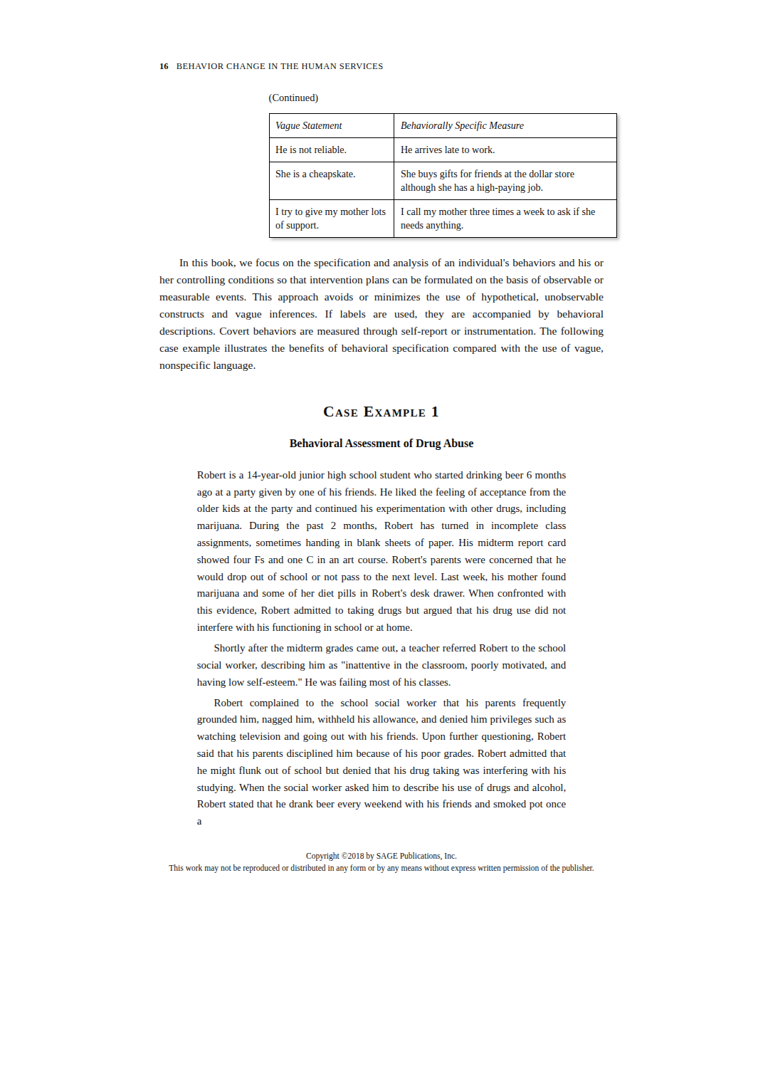16 Behavior Change in the Human Services
(Continued)
| Vague Statement | Behaviorally Specific Measure |
| --- | --- |
| He is not reliable. | He arrives late to work. |
| She is a cheapskate. | She buys gifts for friends at the dollar store although she has a high-paying job. |
| I try to give my mother lots of support. | I call my mother three times a week to ask if she needs anything. |
In this book, we focus on the specification and analysis of an individual's behaviors and his or her controlling conditions so that intervention plans can be formulated on the basis of observable or measurable events. This approach avoids or minimizes the use of hypothetical, unobservable constructs and vague inferences. If labels are used, they are accompanied by behavioral descriptions. Covert behaviors are measured through self-report or instrumentation. The following case example illustrates the benefits of behavioral specification compared with the use of vague, nonspecific language.
Case Example 1
Behavioral Assessment of Drug Abuse
Robert is a 14-year-old junior high school student who started drinking beer 6 months ago at a party given by one of his friends. He liked the feeling of acceptance from the older kids at the party and continued his experimentation with other drugs, including marijuana. During the past 2 months, Robert has turned in incomplete class assignments, sometimes handing in blank sheets of paper. His midterm report card showed four Fs and one C in an art course. Robert's parents were concerned that he would drop out of school or not pass to the next level. Last week, his mother found marijuana and some of her diet pills in Robert's desk drawer. When confronted with this evidence, Robert admitted to taking drugs but argued that his drug use did not interfere with his functioning in school or at home.
Shortly after the midterm grades came out, a teacher referred Robert to the school social worker, describing him as "inattentive in the classroom, poorly motivated, and having low self-esteem." He was failing most of his classes.
Robert complained to the school social worker that his parents frequently grounded him, nagged him, withheld his allowance, and denied him privileges such as watching television and going out with his friends. Upon further questioning, Robert said that his parents disciplined him because of his poor grades. Robert admitted that he might flunk out of school but denied that his drug taking was interfering with his studying. When the social worker asked him to describe his use of drugs and alcohol, Robert stated that he drank beer every weekend with his friends and smoked pot once a
Copyright ©2018 by SAGE Publications, Inc. This work may not be reproduced or distributed in any form or by any means without express written permission of the publisher.